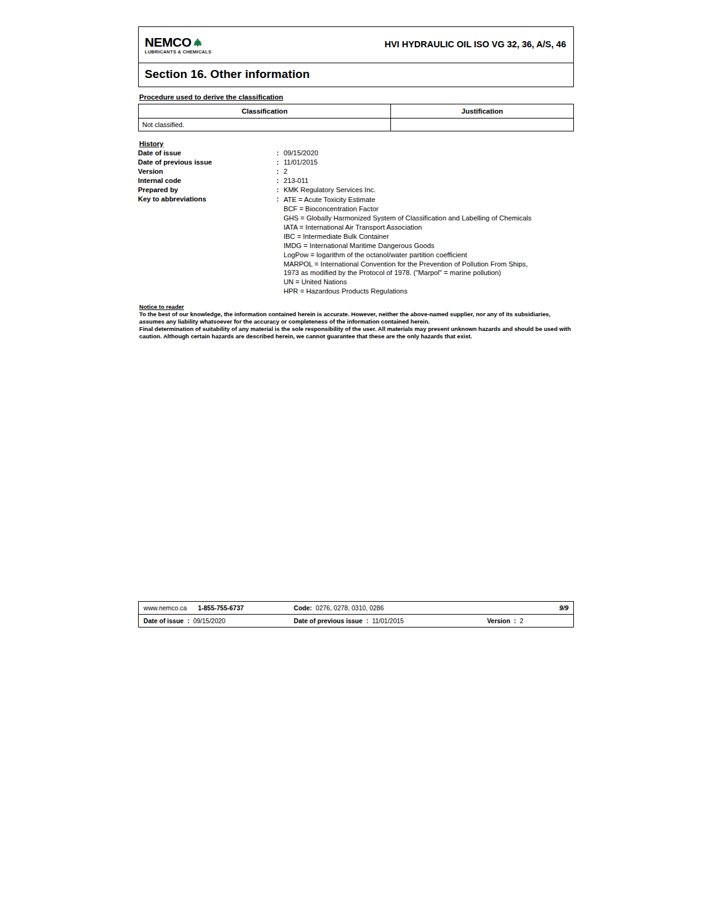NEMCO
LUBRICANTS & CHEMICALS
HVI HYDRAULIC OIL ISO VG 32, 36, A/S, 46
Section 16. Other information
Procedure used to derive the classification
| Classification | Justification |
| --- | --- |
| Not classified. | |
History
| Date of issue | : | 09/15/2020 |
| Date of previous issue | : | 11/01/2015 |
| Version | : | 2 |
| Internal code | : | 213-011 |
| Prepared by | : | KMK Regulatory Services Inc. |
| Key to abbreviations | : | ATE = Acute Toxicity Estimate BCF = Bioconcentration Factor GHS = Globally Harmonized System of Classification and Labelling of Chemicals IATA = International Air Transport Association IBC = Intermediate Bulk Container IMDG = International Maritime Dangerous Goods LogPow = logarithm of the octanol/water partition coefficient MARPOL = International Convention for the Prevention of Pollution From Ships, 1973 as modified by the Protocol of 1978. ("Marpol" = marine pollution) UN = United Nations HPR = Hazardous Products Regulations |
Notice to reader
To the best of our knowledge, the information contained herein is accurate. However, neither the above-named supplier, nor any of its subsidiaries, assumes any liability whatsoever for the accuracy or completeness of the information contained herein.
Final determination of suitability of any material is the sole responsibility of the user. All materials may present unknown hazards and should be used with caution. Although certain hazards are described herein, we cannot guarantee that these are the only hazards that exist.
www.nemco.ca 1-855-755-6737
Code: 0276, 0278, 0310, 0286
9/9
Date of issue : 09/15/2020
Date of previous issue : 11/01/2015
Version : 2